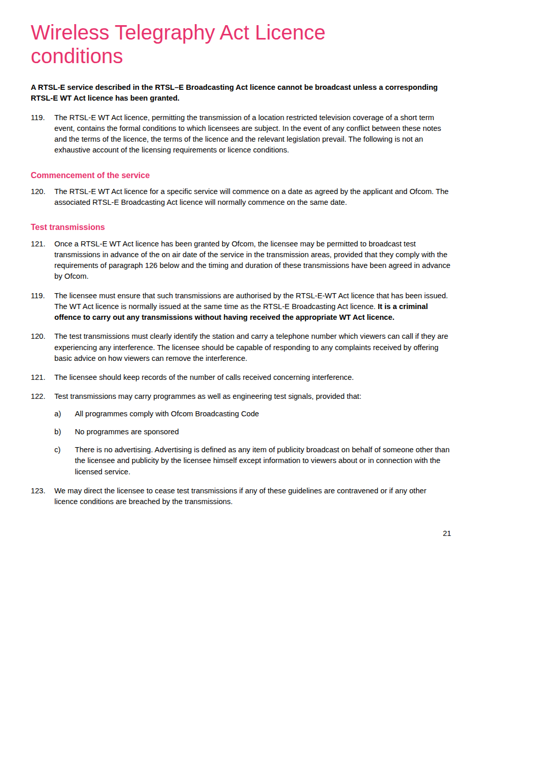Wireless Telegraphy Act Licence
conditions
A RTSL-E service described in the RTSL–E Broadcasting Act licence cannot be broadcast unless a corresponding RTSL-E WT Act licence has been granted.
The RTSL-E WT Act licence, permitting the transmission of a location restricted television coverage of a short term event, contains the formal conditions to which licensees are subject. In the event of any conflict between these notes and the terms of the licence, the terms of the licence and the relevant legislation prevail. The following is not an exhaustive account of the licensing requirements or licence conditions.
Commencement of the service
The RTSL-E WT Act licence for a specific service will commence on a date as agreed by the applicant and Ofcom. The associated RTSL-E Broadcasting Act licence will normally commence on the same date.
Test transmissions
Once a RTSL-E WT Act licence has been granted by Ofcom, the licensee may be permitted to broadcast test transmissions in advance of the on air date of the service in the transmission areas, provided that they comply with the requirements of paragraph 126 below and the timing and duration of these transmissions have been agreed in advance by Ofcom.
The licensee must ensure that such transmissions are authorised by the RTSL-E-WT Act licence that has been issued. The WT Act licence is normally issued at the same time as the RTSL-E Broadcasting Act licence. It is a criminal offence to carry out any transmissions without having received the appropriate WT Act licence.
The test transmissions must clearly identify the station and carry a telephone number which viewers can call if they are experiencing any interference. The licensee should be capable of responding to any complaints received by offering basic advice on how viewers can remove the interference.
The licensee should keep records of the number of calls received concerning interference.
Test transmissions may carry programmes as well as engineering test signals, provided that:
All programmes comply with Ofcom Broadcasting Code
No programmes are sponsored
There is no advertising. Advertising is defined as any item of publicity broadcast on behalf of someone other than the licensee and publicity by the licensee himself except information to viewers about or in connection with the licensed service.
We may direct the licensee to cease test transmissions if any of these guidelines are contravened or if any other licence conditions are breached by the transmissions.
21